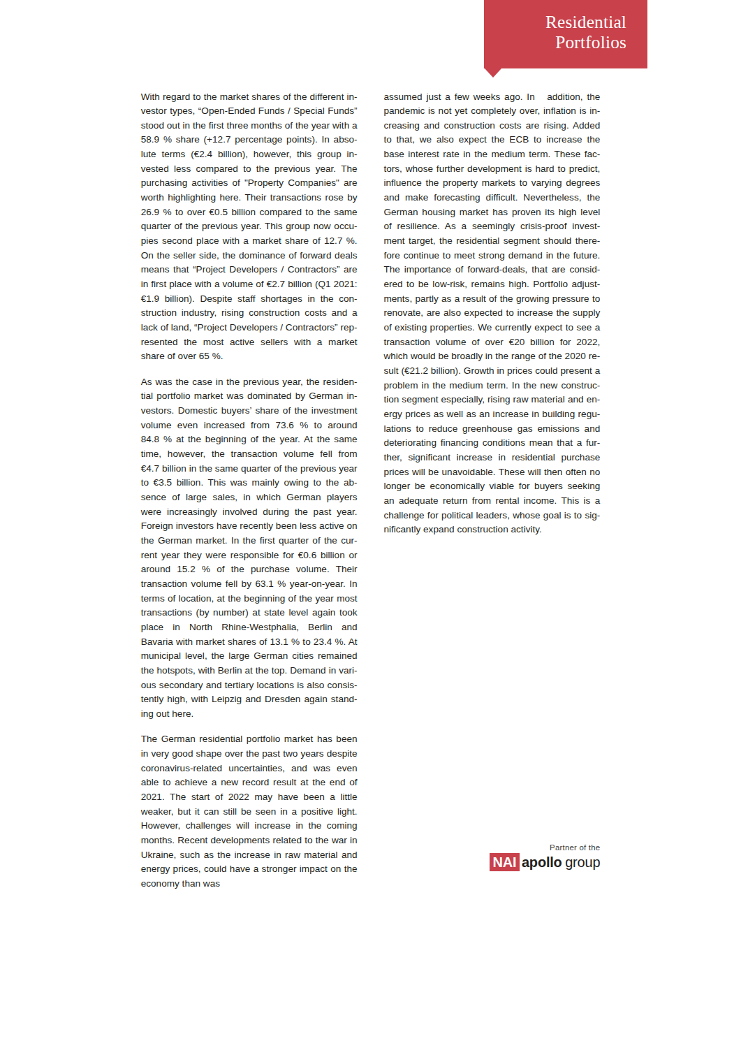Residential
Portfolios
With regard to the market shares of the different investor types, “Open-Ended Funds / Special Funds” stood out in the first three months of the year with a 58.9 % share (+12.7 percentage points). In absolute terms (€2.4 billion), however, this group invested less compared to the previous year. The purchasing activities of "Property Companies" are worth highlighting here. Their transactions rose by 26.9 % to over €0.5 billion compared to the same quarter of the previous year. This group now occupies second place with a market share of 12.7 %. On the seller side, the dominance of forward deals means that “Project Developers / Contractors” are in first place with a volume of €2.7 billion (Q1 2021: €1.9 billion). Despite staff shortages in the construction industry, rising construction costs and a lack of land, “Project Developers / Contractors” represented the most active sellers with a market share of over 65 %.
As was the case in the previous year, the residential portfolio market was dominated by German investors. Domestic buyers’ share of the investment volume even increased from 73.6 % to around 84.8 % at the beginning of the year. At the same time, however, the transaction volume fell from €4.7 billion in the same quarter of the previous year to €3.5 billion. This was mainly owing to the absence of large sales, in which German players were increasingly involved during the past year. Foreign investors have recently been less active on the German market. In the first quarter of the current year they were responsible for €0.6 billion or around 15.2 % of the purchase volume. Their transaction volume fell by 63.1 % year-on-year. In terms of location, at the beginning of the year most transactions (by number) at state level again took place in North Rhine-Westphalia, Berlin and Bavaria with market shares of 13.1 % to 23.4 %. At municipal level, the large German cities remained the hotspots, with Berlin at the top. Demand in various secondary and tertiary locations is also consistently high, with Leipzig and Dresden again standing out here.
The German residential portfolio market has been in very good shape over the past two years despite coronavirus-related uncertainties, and was even able to achieve a new record result at the end of 2021. The start of 2022 may have been a little weaker, but it can still be seen in a positive light. However, challenges will increase in the coming months. Recent developments related to the war in Ukraine, such as the increase in raw material and energy prices, could have a stronger impact on the economy than was
assumed just a few weeks ago. In addition, the pandemic is not yet completely over, inflation is increasing and construction costs are rising. Added to that, we also expect the ECB to increase the base interest rate in the medium term. These factors, whose further development is hard to predict, influence the property markets to varying degrees and make forecasting difficult. Nevertheless, the German housing market has proven its high level of resilience. As a seemingly crisis-proof investment target, the residential segment should therefore continue to meet strong demand in the future. The importance of forward-deals, that are considered to be low-risk, remains high. Portfolio adjustments, partly as a result of the growing pressure to renovate, are also expected to increase the supply of existing properties. We currently expect to see a transaction volume of over €20 billion for 2022, which would be broadly in the range of the 2020 result (€21.2 billion). Growth in prices could present a problem in the medium term. In the new construction segment especially, rising raw material and energy prices as well as an increase in building regulations to reduce greenhouse gas emissions and deteriorating financing conditions mean that a further, significant increase in residential purchase prices will be unavoidable. These will then often no longer be economically viable for buyers seeking an adequate return from rental income. This is a challenge for political leaders, whose goal is to significantly expand construction activity.
Partner of the
NAI apollo group